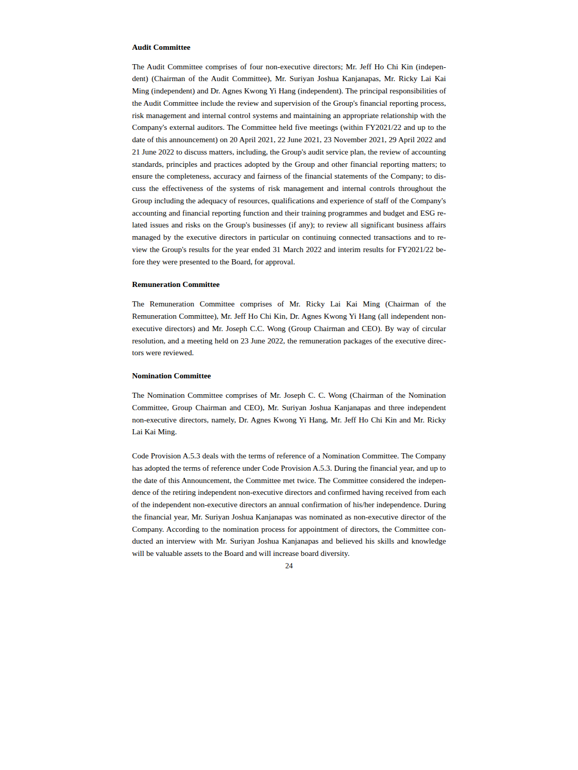Audit Committee
The Audit Committee comprises of four non-executive directors; Mr. Jeff Ho Chi Kin (independent) (Chairman of the Audit Committee), Mr. Suriyan Joshua Kanjanapas, Mr. Ricky Lai Kai Ming (independent) and Dr. Agnes Kwong Yi Hang (independent). The principal responsibilities of the Audit Committee include the review and supervision of the Group's financial reporting process, risk management and internal control systems and maintaining an appropriate relationship with the Company's external auditors. The Committee held five meetings (within FY2021/22 and up to the date of this announcement) on 20 April 2021, 22 June 2021, 23 November 2021, 29 April 2022 and 21 June 2022 to discuss matters, including, the Group's audit service plan, the review of accounting standards, principles and practices adopted by the Group and other financial reporting matters; to ensure the completeness, accuracy and fairness of the financial statements of the Company; to discuss the effectiveness of the systems of risk management and internal controls throughout the Group including the adequacy of resources, qualifications and experience of staff of the Company's accounting and financial reporting function and their training programmes and budget and ESG related issues and risks on the Group's businesses (if any); to review all significant business affairs managed by the executive directors in particular on continuing connected transactions and to review the Group's results for the year ended 31 March 2022 and interim results for FY2021/22 before they were presented to the Board, for approval.
Remuneration Committee
The Remuneration Committee comprises of Mr. Ricky Lai Kai Ming (Chairman of the Remuneration Committee), Mr. Jeff Ho Chi Kin, Dr. Agnes Kwong Yi Hang (all independent non-executive directors) and Mr. Joseph C.C. Wong (Group Chairman and CEO). By way of circular resolution, and a meeting held on 23 June 2022, the remuneration packages of the executive directors were reviewed.
Nomination Committee
The Nomination Committee comprises of Mr. Joseph C. C. Wong (Chairman of the Nomination Committee, Group Chairman and CEO), Mr. Suriyan Joshua Kanjanapas and three independent non-executive directors, namely, Dr. Agnes Kwong Yi Hang, Mr. Jeff Ho Chi Kin and Mr. Ricky Lai Kai Ming.
Code Provision A.5.3 deals with the terms of reference of a Nomination Committee. The Company has adopted the terms of reference under Code Provision A.5.3. During the financial year, and up to the date of this Announcement, the Committee met twice. The Committee considered the independence of the retiring independent non-executive directors and confirmed having received from each of the independent non-executive directors an annual confirmation of his/her independence. During the financial year, Mr. Suriyan Joshua Kanjanapas was nominated as non-executive director of the Company. According to the nomination process for appointment of directors, the Committee conducted an interview with Mr. Suriyan Joshua Kanjanapas and believed his skills and knowledge will be valuable assets to the Board and will increase board diversity.
24